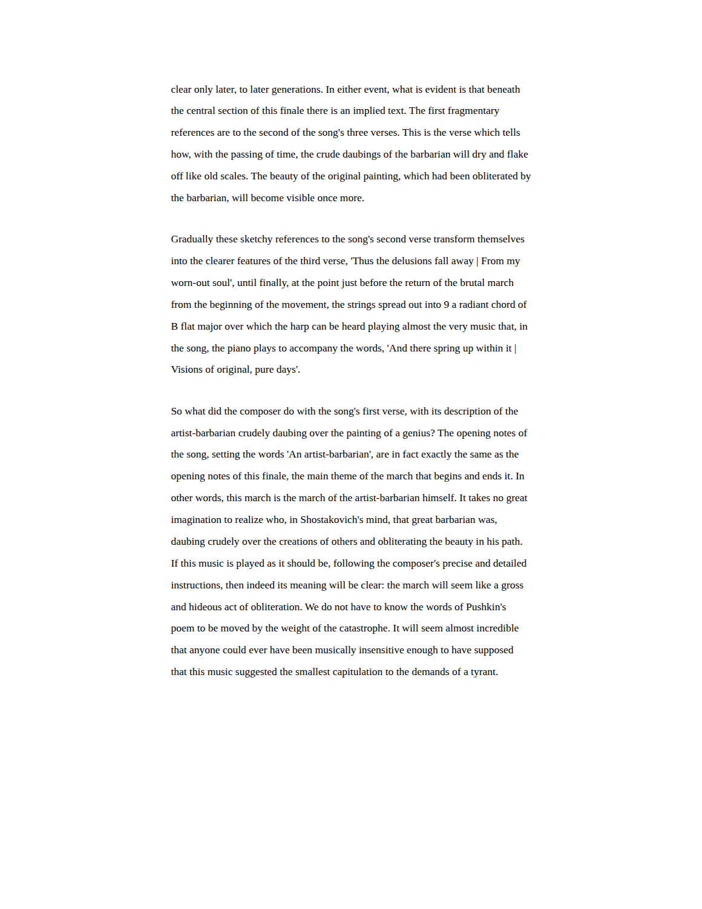clear only later, to later generations. In either event, what is evident is that beneath the central section of this finale there is an implied text. The first fragmentary references are to the second of the song's three verses. This is the verse which tells how, with the passing of time, the crude daubings of the barbarian will dry and flake off like old scales. The beauty of the original painting, which had been obliterated by the barbarian, will become visible once more.
Gradually these sketchy references to the song's second verse transform themselves into the clearer features of the third verse, 'Thus the delusions fall away | From my worn-out soul', until finally, at the point just before the return of the brutal march from the beginning of the movement, the strings spread out into 9 a radiant chord of B flat major over which the harp can be heard playing almost the very music that, in the song, the piano plays to accompany the words, 'And there spring up within it | Visions of original, pure days'.
So what did the composer do with the song's first verse, with its description of the artist-barbarian crudely daubing over the painting of a genius? The opening notes of the song, setting the words 'An artist-barbarian', are in fact exactly the same as the opening notes of this finale, the main theme of the march that begins and ends it. In other words, this march is the march of the artist-barbarian himself. It takes no great imagination to realize who, in Shostakovich's mind, that great barbarian was, daubing crudely over the creations of others and obliterating the beauty in his path. If this music is played as it should be, following the composer's precise and detailed instructions, then indeed its meaning will be clear: the march will seem like a gross and hideous act of obliteration. We do not have to know the words of Pushkin's poem to be moved by the weight of the catastrophe. It will seem almost incredible that anyone could ever have been musically insensitive enough to have supposed that this music suggested the smallest capitulation to the demands of a tyrant.